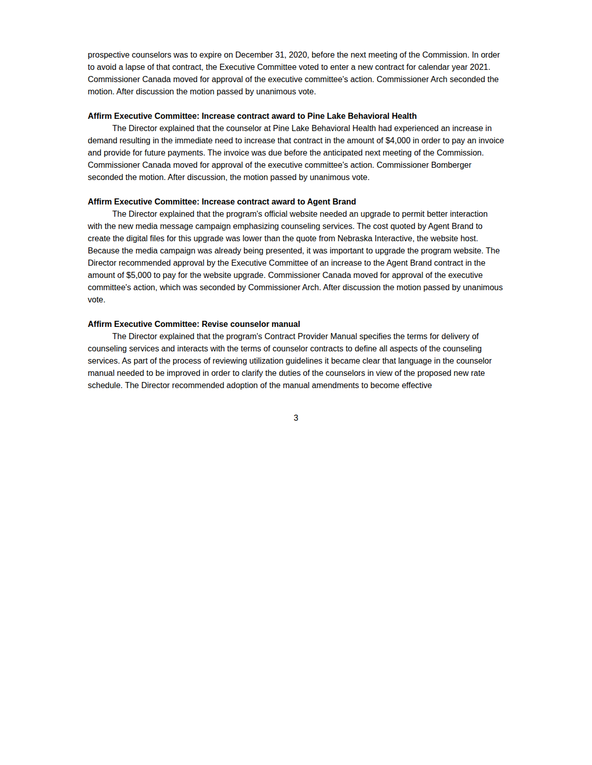prospective counselors was to expire on December 31, 2020, before the next meeting of the Commission. In order to avoid a lapse of that contract, the Executive Committee voted to enter a new contract for calendar year 2021. Commissioner Canada moved for approval of the executive committee's action. Commissioner Arch seconded the motion. After discussion the motion passed by unanimous vote.
Affirm Executive Committee: Increase contract award to Pine Lake Behavioral Health
The Director explained that the counselor at Pine Lake Behavioral Health had experienced an increase in demand resulting in the immediate need to increase that contract in the amount of $4,000 in order to pay an invoice and provide for future payments. The invoice was due before the anticipated next meeting of the Commission. Commissioner Canada moved for approval of the executive committee's action. Commissioner Bomberger seconded the motion. After discussion, the motion passed by unanimous vote.
Affirm Executive Committee: Increase contract award to Agent Brand
The Director explained that the program's official website needed an upgrade to permit better interaction with the new media message campaign emphasizing counseling services. The cost quoted by Agent Brand to create the digital files for this upgrade was lower than the quote from Nebraska Interactive, the website host. Because the media campaign was already being presented, it was important to upgrade the program website. The Director recommended approval by the Executive Committee of an increase to the Agent Brand contract in the amount of $5,000 to pay for the website upgrade. Commissioner Canada moved for approval of the executive committee's action, which was seconded by Commissioner Arch. After discussion the motion passed by unanimous vote.
Affirm Executive Committee: Revise counselor manual
The Director explained that the program's Contract Provider Manual specifies the terms for delivery of counseling services and interacts with the terms of counselor contracts to define all aspects of the counseling services. As part of the process of reviewing utilization guidelines it became clear that language in the counselor manual needed to be improved in order to clarify the duties of the counselors in view of the proposed new rate schedule. The Director recommended adoption of the manual amendments to become effective
3